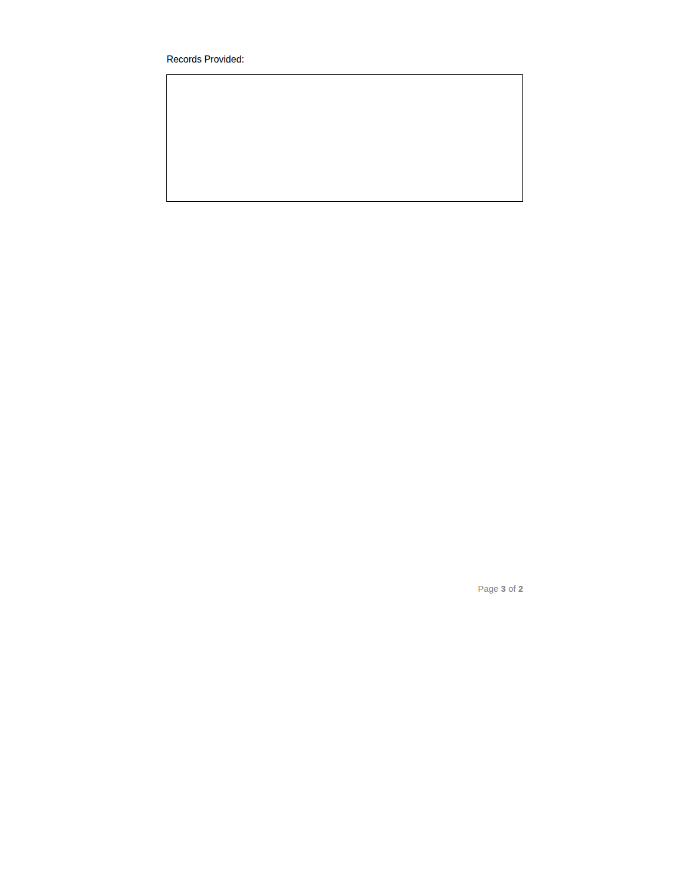Records Provided:
Page 3 of 2